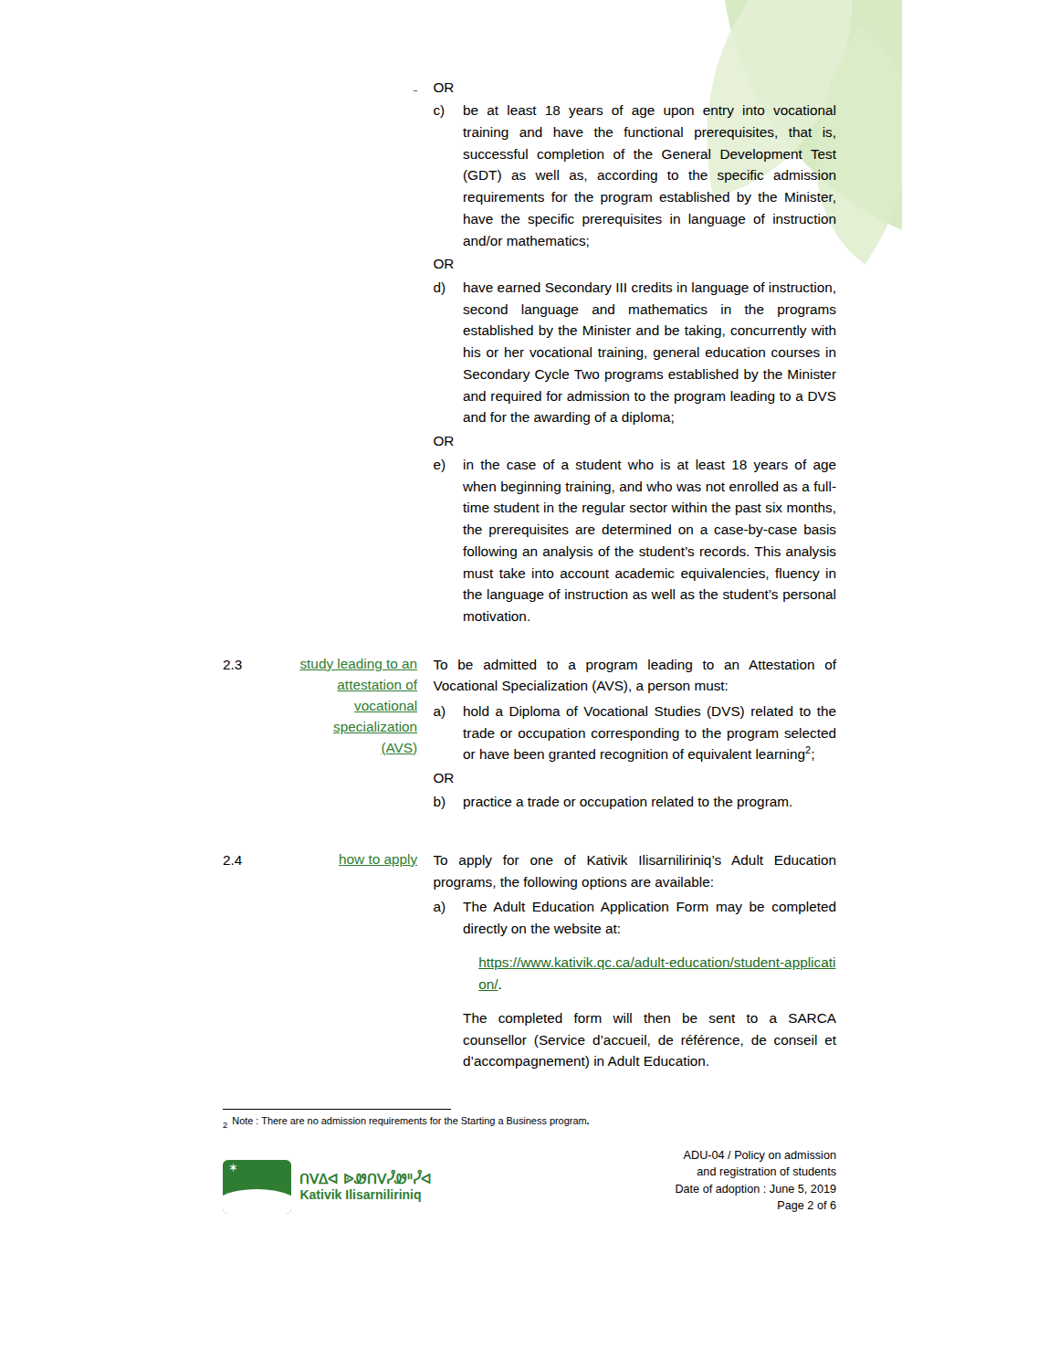OR
c)
be at least 18 years of age upon entry into vocational training and have the functional prerequisites, that is, successful completion of the General Development Test (GDT) as well as, according to the specific admission requirements for the program established by the Minister, have the specific prerequisites in language of instruction and/or mathematics;
OR
d)
have earned Secondary III credits in language of instruction, second language and mathematics in the programs established by the Minister and be taking, concurrently with his or her vocational training, general education courses in Secondary Cycle Two programs established by the Minister and required for admission to the program leading to a DVS and for the awarding of a diploma;
OR
e)
in the case of a student who is at least 18 years of age when beginning training, and who was not enrolled as a full-time student in the regular sector within the past six months, the prerequisites are determined on a case-by-case basis following an analysis of the student’s records. This analysis must take into account academic equivalencies, fluency in the language of instruction as well as the student’s personal motivation.
2.3
study leading to an attestation of vocational specialization (AVS)
To be admitted to a program leading to an Attestation of Vocational Specialization (AVS), a person must:
a)
hold a Diploma of Vocational Studies (DVS) related to the trade or occupation corresponding to the program selected or have been granted recognition of equivalent learning2;
OR
b)
practice a trade or occupation related to the program.
2.4
how to apply
To apply for one of Kativik Ilisarniliriniq’s Adult Education programs, the following options are available:
a)
The Adult Education Application Form may be completed directly on the website at:
https://www.kativik.qc.ca/adult-education/student-application/.
The completed form will then be sent to a SARCA counsellor (Service d’accueil, de référence, de conseil et d’accompagnement) in Adult Education.
2 Note : There are no admission requirements for the Starting a Business program.
ᑎᐯᐃᐊ ᐉᏪᑎᐯᓮᏪᐦᓮᐊ Kativik Ilisarniliriniq
ADU-04 / Policy on admission
and registration of students
Date of adoption : June 5, 2019
Page 2 of 6